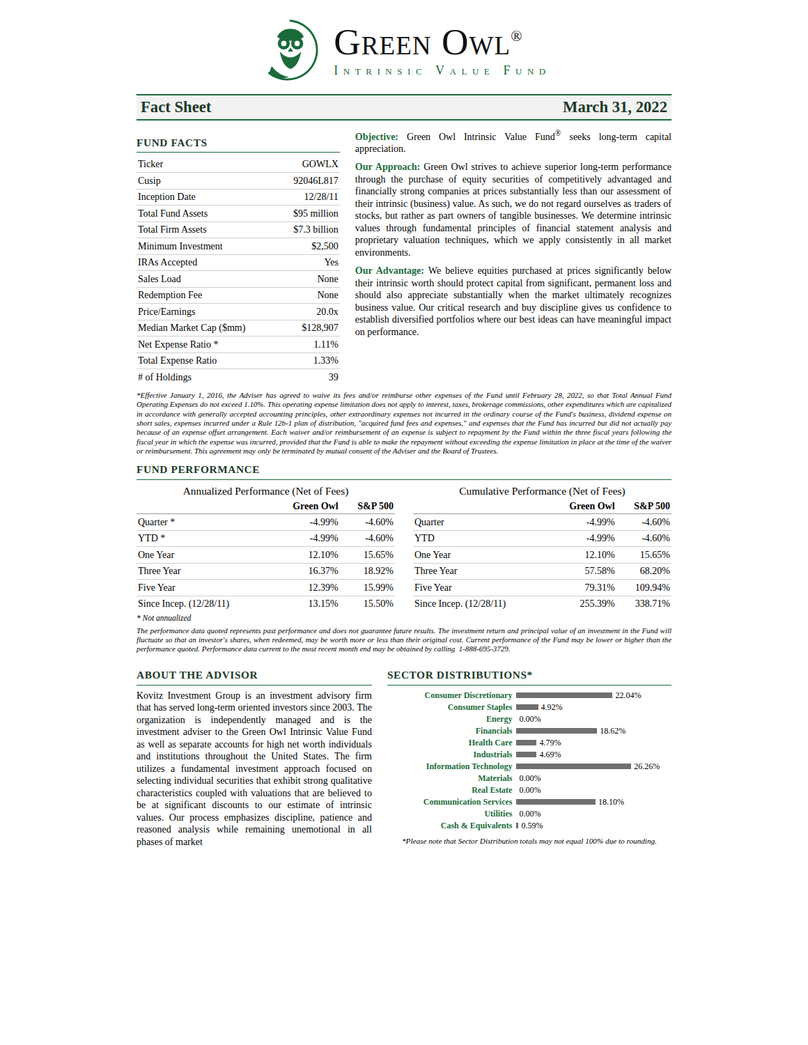Green Owl®
Intrinsic Value Fund
Fact Sheet
March 31, 2022
Fund Facts
| Ticker | GOWLX |
| Cusip | 92046L817 |
| Inception Date | 12/28/11 |
| Total Fund Assets | $95 million |
| Total Firm Assets | $7.3 billion |
| Minimum Investment | $2,500 |
| IRAs Accepted | Yes |
| Sales Load | None |
| Redemption Fee | None |
| Price/Earnings | 20.0x |
| Median Market Cap ($mm) | $128,907 |
| Net Expense Ratio * | 1.11% |
| Total Expense Ratio | 1.33% |
| # of Holdings | 39 |
Objective: Green Owl Intrinsic Value Fund® seeks long-term capital appreciation.
Our Approach: Green Owl strives to achieve superior long-term performance through the purchase of equity securities of competitively advantaged and financially strong companies at prices substantially less than our assessment of their intrinsic (business) value. As such, we do not regard ourselves as traders of stocks, but rather as part owners of tangible businesses. We determine intrinsic values through fundamental principles of financial statement analysis and proprietary valuation techniques, which we apply consistently in all market environments.
Our Advantage: We believe equities purchased at prices significantly below their intrinsic worth should protect capital from significant, permanent loss and should also appreciate substantially when the market ultimately recognizes business value. Our critical research and buy discipline gives us confidence to establish diversified portfolios where our best ideas can have meaningful impact on performance.
*Effective January 1, 2016, the Adviser has agreed to waive its fees and/or reimburse other expenses of the Fund until February 28, 2022, so that Total Annual Fund Operating Expenses do not exceed 1.10%. This operating expense limitation does not apply to interest, taxes, brokerage commissions, other expenditures which are capitalized in accordance with generally accepted accounting principles, other extraordinary expenses not incurred in the ordinary course of the Fund's business, dividend expense on short sales, expenses incurred under a Rule 12b-1 plan of distribution, "acquired fund fees and expenses," and expenses that the Fund has incurred but did not actually pay because of an expense offset arrangement. Each waiver and/or reimbursement of an expense is subject to repayment by the Fund within the three fiscal years following the fiscal year in which the expense was incurred, provided that the Fund is able to make the repayment without exceeding the expense limitation in place at the time of the waiver or reimbursement. This agreement may only be terminated by mutual consent of the Adviser and the Board of Trustees.
Fund Performance
Annualized Performance (Net of Fees)
| | Green Owl | S&P 500 |
| --- | --- | --- |
| Quarter * | -4.99% | -4.60% |
| YTD * | -4.99% | -4.60% |
| One Year | 12.10% | 15.65% |
| Three Year | 16.37% | 18.92% |
| Five Year | 12.39% | 15.99% |
| Since Incep. (12/28/11) | 13.15% | 15.50% |
Cumulative Performance (Net of Fees)
| | Green Owl | S&P 500 |
| --- | --- | --- |
| Quarter | -4.99% | -4.60% |
| YTD | -4.99% | -4.60% |
| One Year | 12.10% | 15.65% |
| Three Year | 57.58% | 68.20% |
| Five Year | 79.31% | 109.94% |
| Since Incep. (12/28/11) | 255.39% | 338.71% |
* Not annualized
The performance data quoted represents past performance and does not guarantee future results. The investment return and principal value of an investment in the Fund will fluctuate so that an investor's shares, when redeemed, may be worth more or less than their original cost. Current performance of the Fund may be lower or higher than the performance quoted. Performance data current to the most recent month end may be obtained by calling 1-888-695-3729.
About the Advisor
Kovitz Investment Group is an investment advisory firm that has served long-term oriented investors since 2003. The organization is independently managed and is the investment adviser to the Green Owl Intrinsic Value Fund as well as separate accounts for high net worth individuals and institutions throughout the United States. The firm utilizes a fundamental investment approach focused on selecting individual securities that exhibit strong qualitative characteristics coupled with valuations that are believed to be at significant discounts to our estimate of intrinsic values. Our process emphasizes discipline, patience and reasoned analysis while remaining unemotional in all phases of market
Sector Distributions*
Consumer Discretionary
22.04%
Consumer Staples
4.92%
Energy
0.00%
Financials
18.62%
Health Care
4.79%
Industrials
4.69%
Information Technology
26.26%
Materials
0.00%
Real Estate
0.00%
Communication Services
18.10%
Utilities
0.00%
Cash & Equivalents
0.59%
*Please note that Sector Distribution totals may not equal 100% due to rounding.